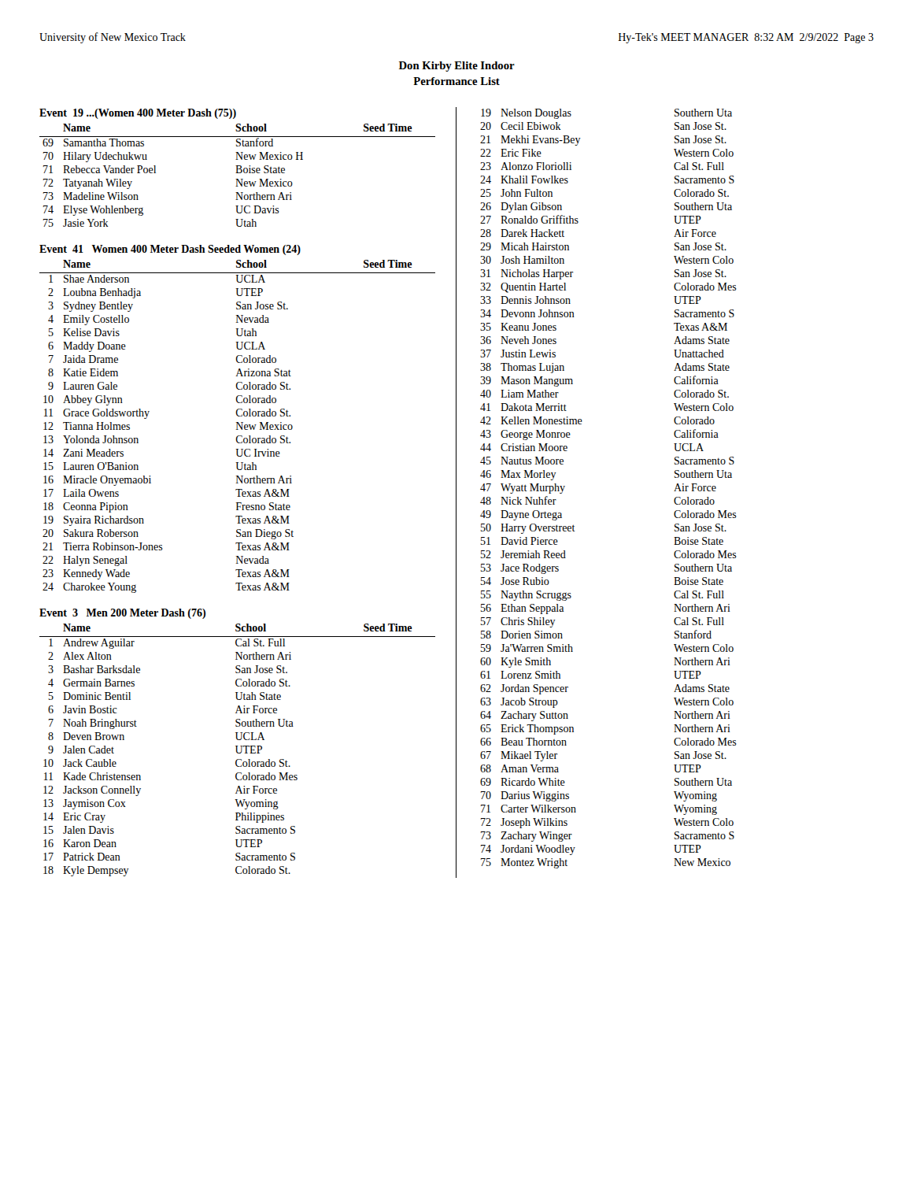University of New Mexico Track
Hy-Tek's MEET MANAGER 8:32 AM 2/9/2022 Page 3
Don Kirby Elite Indoor
Performance List
Event 19 ...(Women 400 Meter Dash (75))
| | Name | School | Seed Time |
| --- | --- | --- | --- |
| 69 | Samantha Thomas | Stanford | |
| 70 | Hilary Udechukwu | New Mexico H | |
| 71 | Rebecca Vander Poel | Boise State | |
| 72 | Tatyanah Wiley | New Mexico | |
| 73 | Madeline Wilson | Northern Ari | |
| 74 | Elyse Wohlenberg | UC Davis | |
| 75 | Jasie York | Utah | |
Event 41 Women 400 Meter Dash Seeded Women (24)
| | Name | School | Seed Time |
| --- | --- | --- | --- |
| 1 | Shae Anderson | UCLA | |
| 2 | Loubna Benhadja | UTEP | |
| 3 | Sydney Bentley | San Jose St. | |
| 4 | Emily Costello | Nevada | |
| 5 | Kelise Davis | Utah | |
| 6 | Maddy Doane | UCLA | |
| 7 | Jaida Drame | Colorado | |
| 8 | Katie Eidem | Arizona Stat | |
| 9 | Lauren Gale | Colorado St. | |
| 10 | Abbey Glynn | Colorado | |
| 11 | Grace Goldsworthy | Colorado St. | |
| 12 | Tianna Holmes | New Mexico | |
| 13 | Yolonda Johnson | Colorado St. | |
| 14 | Zani Meaders | UC Irvine | |
| 15 | Lauren O'Banion | Utah | |
| 16 | Miracle Onyemaobi | Northern Ari | |
| 17 | Laila Owens | Texas A&M | |
| 18 | Ceonna Pipion | Fresno State | |
| 19 | Syaira Richardson | Texas A&M | |
| 20 | Sakura Roberson | San Diego St | |
| 21 | Tierra Robinson-Jones | Texas A&M | |
| 22 | Halyn Senegal | Nevada | |
| 23 | Kennedy Wade | Texas A&M | |
| 24 | Charokee Young | Texas A&M | |
Event 3 Men 200 Meter Dash (76)
| | Name | School | Seed Time |
| --- | --- | --- | --- |
| 1 | Andrew Aguilar | Cal St. Full | |
| 2 | Alex Alton | Northern Ari | |
| 3 | Bashar Barksdale | San Jose St. | |
| 4 | Germain Barnes | Colorado St. | |
| 5 | Dominic Bentil | Utah State | |
| 6 | Javin Bostic | Air Force | |
| 7 | Noah Bringhurst | Southern Uta | |
| 8 | Deven Brown | UCLA | |
| 9 | Jalen Cadet | UTEP | |
| 10 | Jack Cauble | Colorado St. | |
| 11 | Kade Christensen | Colorado Mes | |
| 12 | Jackson Connelly | Air Force | |
| 13 | Jaymison Cox | Wyoming | |
| 14 | Eric Cray | Philippines | |
| 15 | Jalen Davis | Sacramento S | |
| 16 | Karon Dean | UTEP | |
| 17 | Patrick Dean | Sacramento S | |
| 18 | Kyle Dempsey | Colorado St. | |
| 19 | Nelson Douglas | Southern Uta | |
| 20 | Cecil Ebiwok | San Jose St. | |
| 21 | Mekhi Evans-Bey | San Jose St. | |
| 22 | Eric Fike | Western Colo | |
| 23 | Alonzo Floriolli | Cal St. Full | |
| 24 | Khalil Fowlkes | Sacramento S | |
| 25 | John Fulton | Colorado St. | |
| 26 | Dylan Gibson | Southern Uta | |
| 27 | Ronaldo Griffiths | UTEP | |
| 28 | Darek Hackett | Air Force | |
| 29 | Micah Hairston | San Jose St. | |
| 30 | Josh Hamilton | Western Colo | |
| 31 | Nicholas Harper | San Jose St. | |
| 32 | Quentin Hartel | Colorado Mes | |
| 33 | Dennis Johnson | UTEP | |
| 34 | Devonn Johnson | Sacramento S | |
| 35 | Keanu Jones | Texas A&M | |
| 36 | Neveh Jones | Adams State | |
| 37 | Justin Lewis | Unattached | |
| 38 | Thomas Lujan | Adams State | |
| 39 | Mason Mangum | California | |
| 40 | Liam Mather | Colorado St. | |
| 41 | Dakota Merritt | Western Colo | |
| 42 | Kellen Monestime | Colorado | |
| 43 | George Monroe | California | |
| 44 | Cristian Moore | UCLA | |
| 45 | Nautus Moore | Sacramento S | |
| 46 | Max Morley | Southern Uta | |
| 47 | Wyatt Murphy | Air Force | |
| 48 | Nick Nuhfer | Colorado | |
| 49 | Dayne Ortega | Colorado Mes | |
| 50 | Harry Overstreet | San Jose St. | |
| 51 | David Pierce | Boise State | |
| 52 | Jeremiah Reed | Colorado Mes | |
| 53 | Jace Rodgers | Southern Uta | |
| 54 | Jose Rubio | Boise State | |
| 55 | Naythn Scruggs | Cal St. Full | |
| 56 | Ethan Seppala | Northern Ari | |
| 57 | Chris Shiley | Cal St. Full | |
| 58 | Dorien Simon | Stanford | |
| 59 | Ja'Warren Smith | Western Colo | |
| 60 | Kyle Smith | Northern Ari | |
| 61 | Lorenz Smith | UTEP | |
| 62 | Jordan Spencer | Adams State | |
| 63 | Jacob Stroup | Western Colo | |
| 64 | Zachary Sutton | Northern Ari | |
| 65 | Erick Thompson | Northern Ari | |
| 66 | Beau Thornton | Colorado Mes | |
| 67 | Mikael Tyler | San Jose St. | |
| 68 | Aman Verma | UTEP | |
| 69 | Ricardo White | Southern Uta | |
| 70 | Darius Wiggins | Wyoming | |
| 71 | Carter Wilkerson | Wyoming | |
| 72 | Joseph Wilkins | Western Colo | |
| 73 | Zachary Winger | Sacramento S | |
| 74 | Jordani Woodley | UTEP | |
| 75 | Montez Wright | New Mexico | |